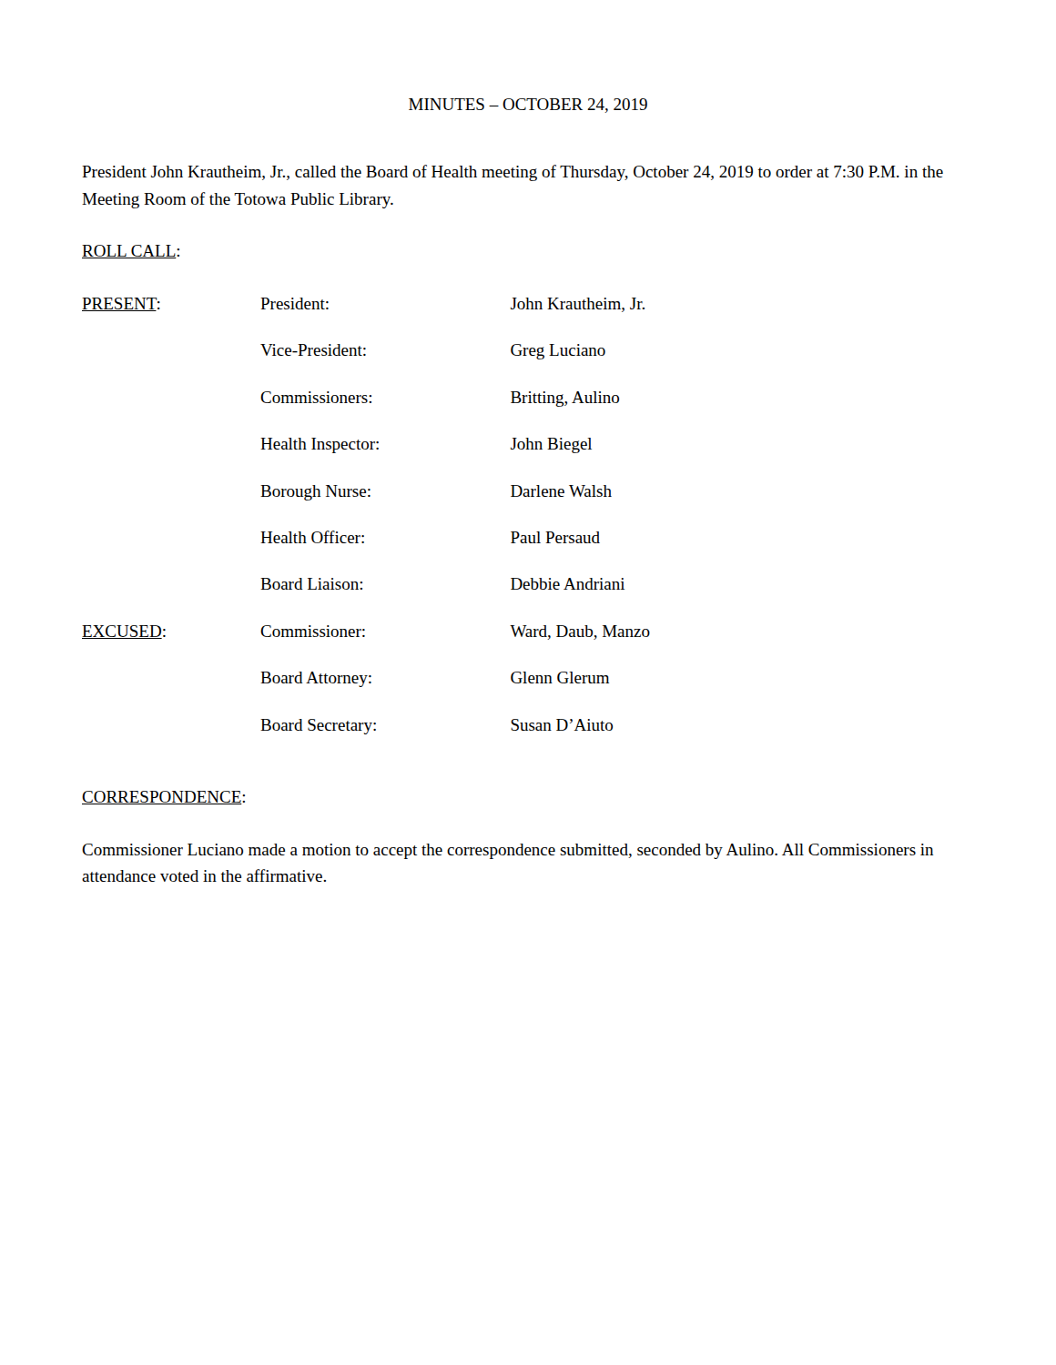MINUTES – OCTOBER 24, 2019
President John Krautheim, Jr., called the Board of Health meeting of Thursday, October 24, 2019 to order at 7:30 P.M. in the Meeting Room of the Totowa Public Library.
ROLL CALL:
| PRESENT : | President: | John Krautheim, Jr. |
| | Vice-President: | Greg Luciano |
| | Commissioners: | Britting, Aulino |
| | Health Inspector: | John Biegel |
| | Borough Nurse: | Darlene Walsh |
| | Health Officer: | Paul Persaud |
| | Board Liaison: | Debbie Andriani |
| EXCUSED : | Commissioner: | Ward, Daub, Manzo |
| | Board Attorney: | Glenn Glerum |
| | Board Secretary: | Susan D’Aiuto |
CORRESPONDENCE:
Commissioner Luciano made a motion to accept the correspondence submitted, seconded by Aulino. All Commissioners in attendance voted in the affirmative.